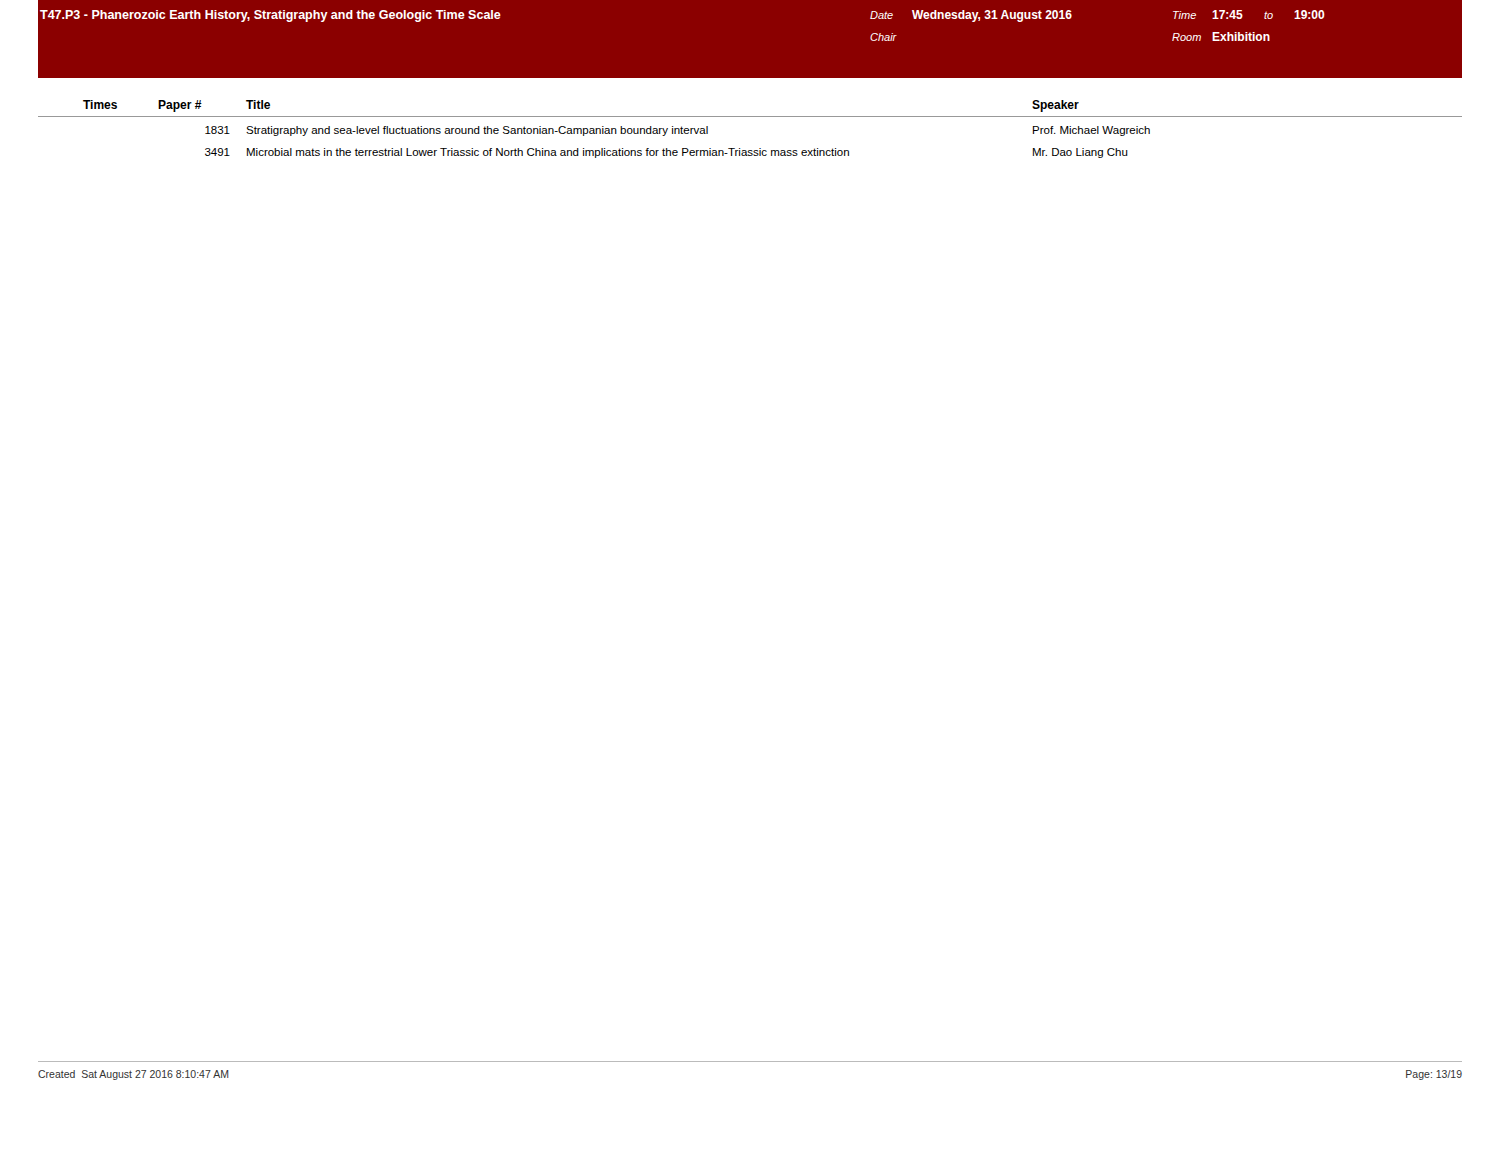T47.P3 - Phanerozoic Earth History, Stratigraphy and the Geologic Time Scale
Date Wednesday, 31 August 2016 Time 17:45 to 19:00
Chair Room Exhibition
Times
Paper #
Title
Speaker
1831
Stratigraphy and sea-level fluctuations around the Santonian-Campanian boundary interval
Prof. Michael Wagreich
3491
Microbial mats in the terrestrial Lower Triassic of North China and implications for the Permian-Triassic mass extinction
Mr. Dao Liang Chu
Created Sat August 27 2016 8:10:47 AM
Page: 13/19